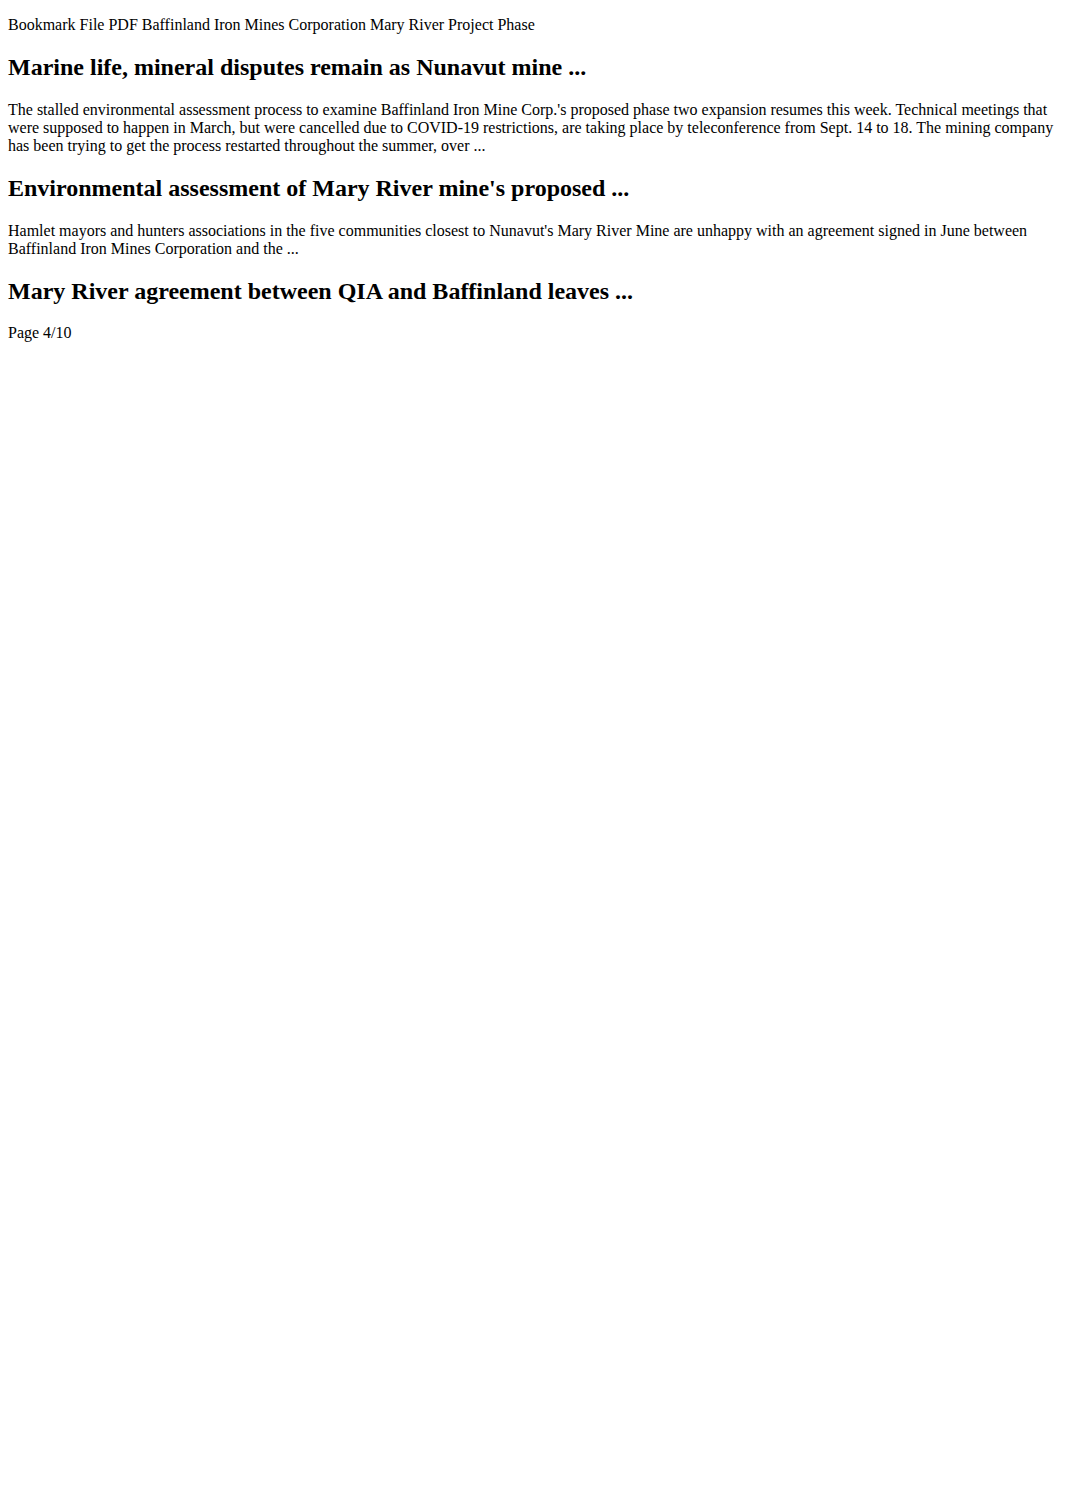Bookmark File PDF Baffinland Iron Mines Corporation Mary River Project Phase
Marine life, mineral disputes remain as Nunavut mine ...
The stalled environmental assessment process to examine Baffinland Iron Mine Corp.'s proposed phase two expansion resumes this week. Technical meetings that were supposed to happen in March, but were cancelled due to COVID-19 restrictions, are taking place by teleconference from Sept. 14 to 18. The mining company has been trying to get the process restarted throughout the summer, over ...
Environmental assessment of Mary River mine's proposed ...
Hamlet mayors and hunters associations in the five communities closest to Nunavut's Mary River Mine are unhappy with an agreement signed in June between Baffinland Iron Mines Corporation and the ...
Mary River agreement between QIA and Baffinland leaves ...
Page 4/10